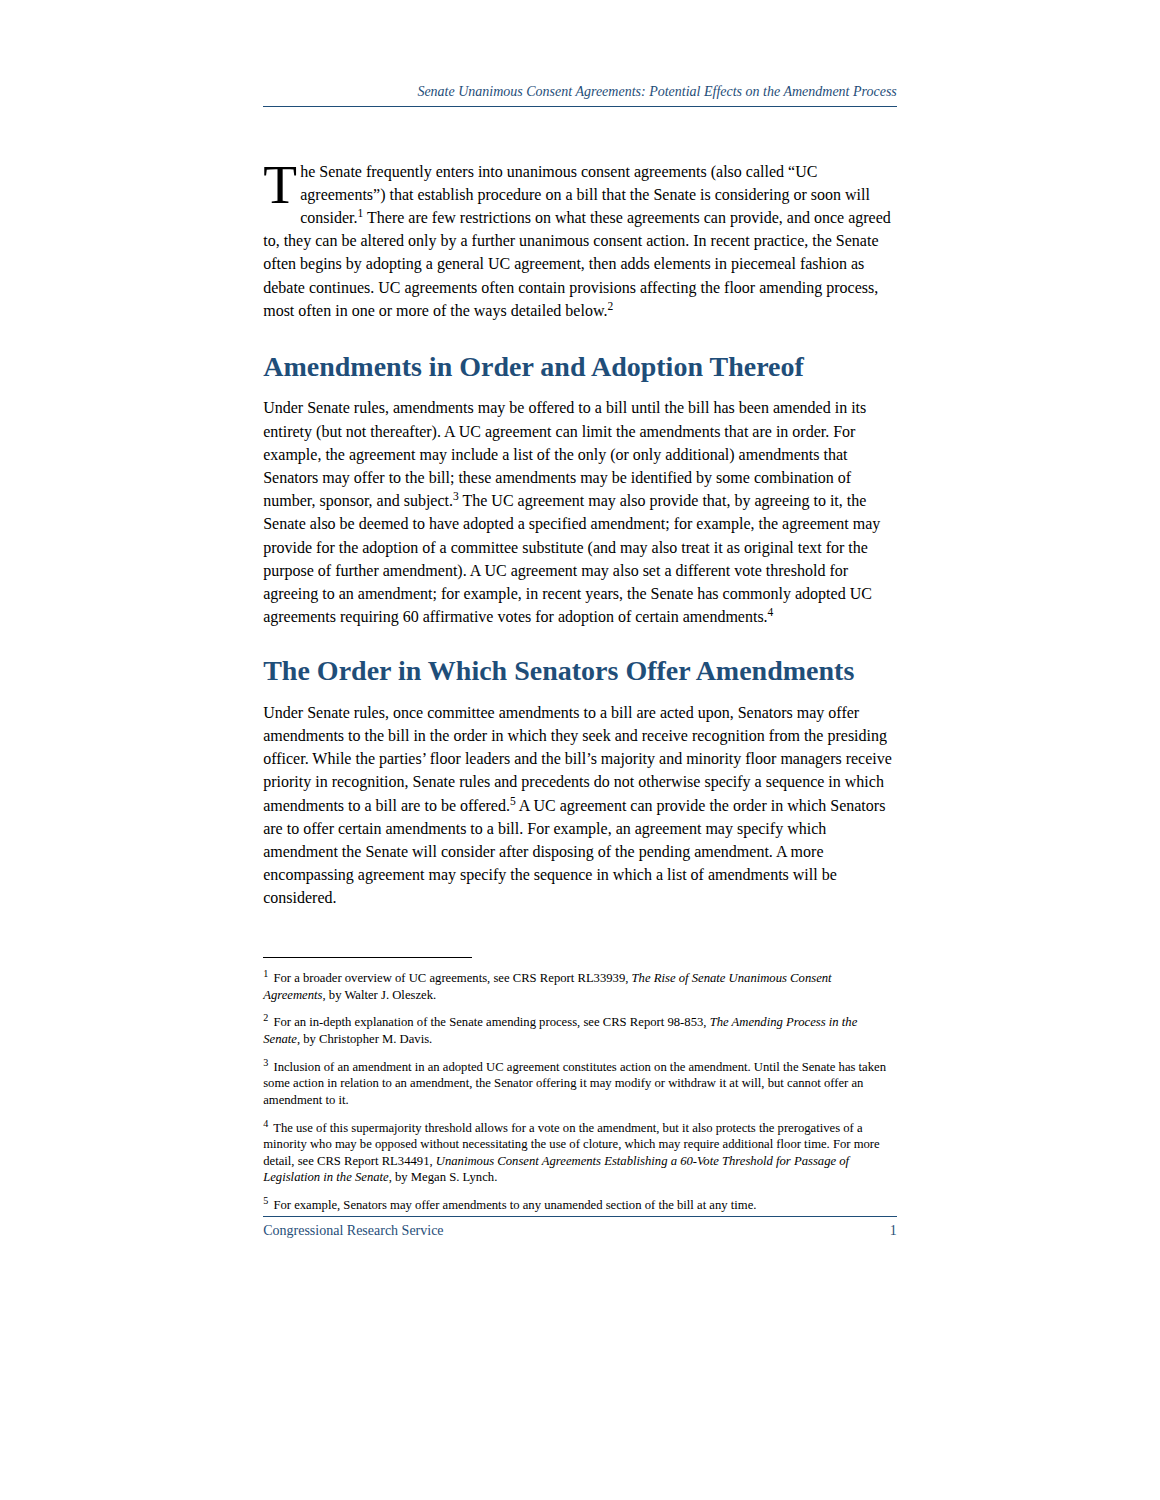Senate Unanimous Consent Agreements: Potential Effects on the Amendment Process
The Senate frequently enters into unanimous consent agreements (also called “UC agreements”) that establish procedure on a bill that the Senate is considering or soon will consider.1 There are few restrictions on what these agreements can provide, and once agreed to, they can be altered only by a further unanimous consent action. In recent practice, the Senate often begins by adopting a general UC agreement, then adds elements in piecemeal fashion as debate continues. UC agreements often contain provisions affecting the floor amending process, most often in one or more of the ways detailed below.2
Amendments in Order and Adoption Thereof
Under Senate rules, amendments may be offered to a bill until the bill has been amended in its entirety (but not thereafter). A UC agreement can limit the amendments that are in order. For example, the agreement may include a list of the only (or only additional) amendments that Senators may offer to the bill; these amendments may be identified by some combination of number, sponsor, and subject.3 The UC agreement may also provide that, by agreeing to it, the Senate also be deemed to have adopted a specified amendment; for example, the agreement may provide for the adoption of a committee substitute (and may also treat it as original text for the purpose of further amendment). A UC agreement may also set a different vote threshold for agreeing to an amendment; for example, in recent years, the Senate has commonly adopted UC agreements requiring 60 affirmative votes for adoption of certain amendments.4
The Order in Which Senators Offer Amendments
Under Senate rules, once committee amendments to a bill are acted upon, Senators may offer amendments to the bill in the order in which they seek and receive recognition from the presiding officer. While the parties’ floor leaders and the bill’s majority and minority floor managers receive priority in recognition, Senate rules and precedents do not otherwise specify a sequence in which amendments to a bill are to be offered.5 A UC agreement can provide the order in which Senators are to offer certain amendments to a bill. For example, an agreement may specify which amendment the Senate will consider after disposing of the pending amendment. A more encompassing agreement may specify the sequence in which a list of amendments will be considered.
1 For a broader overview of UC agreements, see CRS Report RL33939, The Rise of Senate Unanimous Consent Agreements, by Walter J. Oleszek.
2 For an in-depth explanation of the Senate amending process, see CRS Report 98-853, The Amending Process in the Senate, by Christopher M. Davis.
3 Inclusion of an amendment in an adopted UC agreement constitutes action on the amendment. Until the Senate has taken some action in relation to an amendment, the Senator offering it may modify or withdraw it at will, but cannot offer an amendment to it.
4 The use of this supermajority threshold allows for a vote on the amendment, but it also protects the prerogatives of a minority who may be opposed without necessitating the use of cloture, which may require additional floor time. For more detail, see CRS Report RL34491, Unanimous Consent Agreements Establishing a 60-Vote Threshold for Passage of Legislation in the Senate, by Megan S. Lynch.
5 For example, Senators may offer amendments to any unamended section of the bill at any time.
Congressional Research Service 1